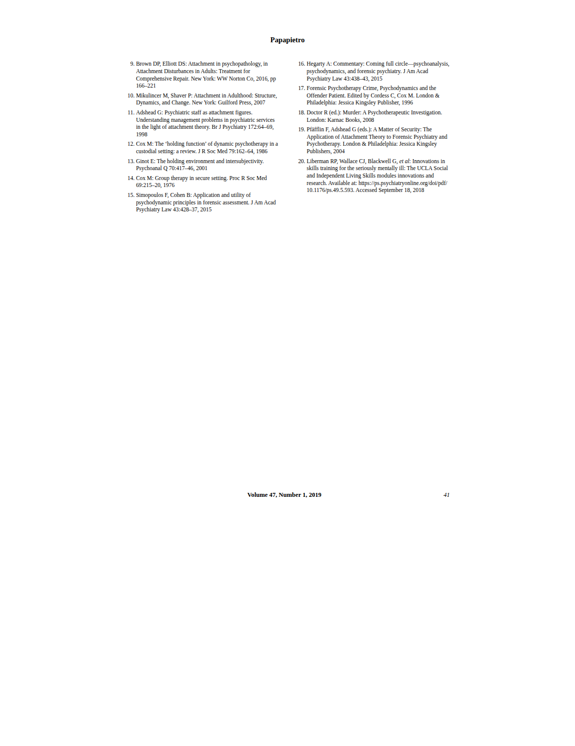Papapietro
Brown DP, Elliott DS: Attachment in psychopathology, in Attachment Disturbances in Adults: Treatment for Comprehensive Repair. New York: WW Norton Co, 2016, pp 166–221
Mikulincer M, Shaver P: Attachment in Adulthood: Structure, Dynamics, and Change. New York: Guilford Press, 2007
Adshead G: Psychiatric staff as attachment figures. Understanding management problems in psychiatric services in the light of attachment theory. Br J Psychiatry 172:64–69, 1998
Cox M: The ‘holding function’ of dynamic psychotherapy in a custodial setting: a review. J R Soc Med 79:162–64, 1986
Ginot E: The holding environment and intersubjectivity. Psychoanal Q 70:417–46, 2001
Cox M: Group therapy in secure setting. Proc R Soc Med 69:215–20, 1976
Simopoulos F, Cohen B: Application and utility of psychodynamic principles in forensic assessment. J Am Acad Psychiatry Law 43:428–37, 2015
Hegarty A: Commentary: Coming full circle—psychoanalysis, psychodynamics, and forensic psychiatry. J Am Acad Psychiatry Law 43:438–43, 2015
Forensic Psychotherapy Crime, Psychodynamics and the Offender Patient. Edited by Cordess C, Cox M. London & Philadelphia: Jessica Kingsley Publisher, 1996
Doctor R (ed.): Murder: A Psychotherapeutic Investigation. London: Karnac Books, 2008
Pfäfflin F, Adshead G (eds.): A Matter of Security: The Application of Attachment Theory to Forensic Psychiatry and Psychotherapy. London & Philadelphia: Jessica Kingsley Publishers, 2004
Liberman RP, Wallace CJ, Blackwell G, et al: Innovations in skills training for the seriously mentally ill: The UCLA Social and Independent Living Skills modules innovations and research. Available at: https://ps.psychiatryonline.org/doi/pdf/10.1176/ps.49.5.593. Accessed September 18, 2018
Volume 47, Number 1, 2019 41